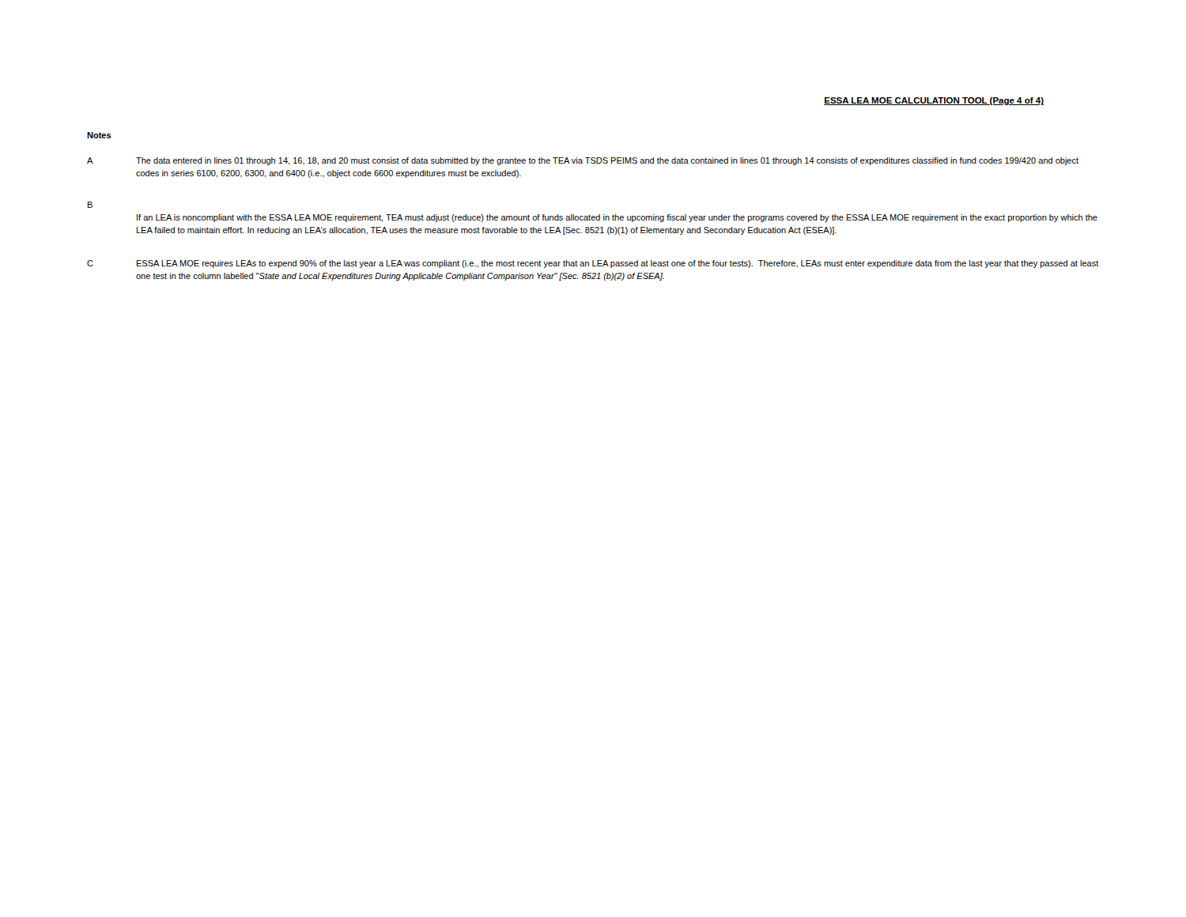ESSA LEA MOE CALCULATION TOOL (Page 4 of 4)
Notes
| A | The data entered in lines 01 through 14, 16, 18, and 20 must consist of data submitted by the grantee to the TEA via TSDS PEIMS and the data contained in lines 01 through 14 consists of expenditures classified in fund codes 199/420 and object codes in series 6100, 6200, 6300, and 6400 (i.e., object code 6600 expenditures must be excluded). |
| B | If an LEA is noncompliant with the ESSA LEA MOE requirement, TEA must adjust (reduce) the amount of funds allocated in the upcoming fiscal year under the programs covered by the ESSA LEA MOE requirement in the exact proportion by which the LEA failed to maintain effort. In reducing an LEA’s allocation, TEA uses the measure most favorable to the LEA [Sec. 8521 (b)(1) of Elementary and Secondary Education Act (ESEA)]. |
| C | ESSA LEA MOE requires LEAs to expend 90% of the last year a LEA was compliant (i.e., the most recent year that an LEA passed at least one of the four tests). Therefore, LEAs must enter expenditure data from the last year that they passed at least one test in the column labelled " State and Local Expenditures During Applicable Compliant Comparison Year" [Sec. 8521 (b)(2) of ESEA]. |